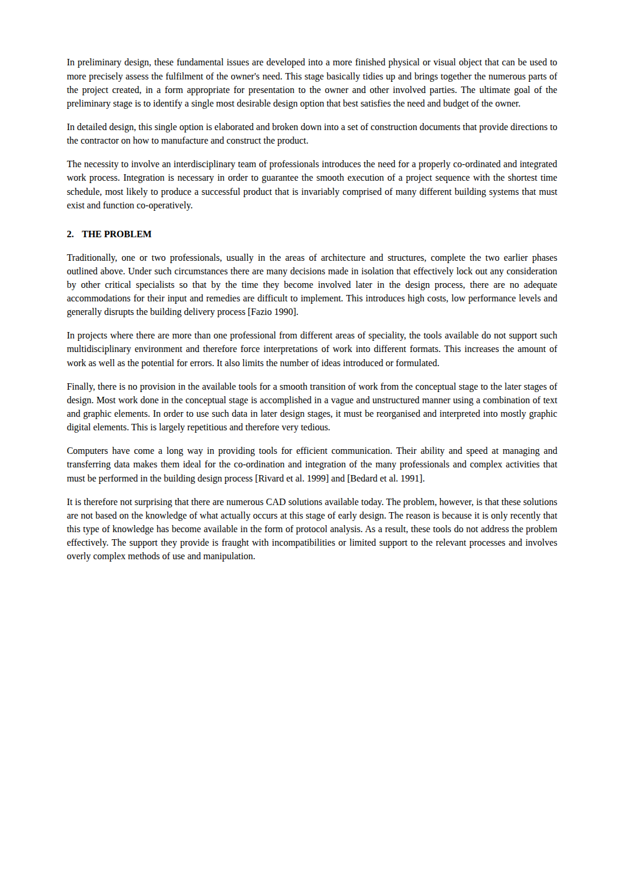In preliminary design, these fundamental issues are developed into a more finished physical or visual object that can be used to more precisely assess the fulfilment of the owner's need. This stage basically tidies up and brings together the numerous parts of the project created, in a form appropriate for presentation to the owner and other involved parties. The ultimate goal of the preliminary stage is to identify a single most desirable design option that best satisfies the need and budget of the owner.
In detailed design, this single option is elaborated and broken down into a set of construction documents that provide directions to the contractor on how to manufacture and construct the product.
The necessity to involve an interdisciplinary team of professionals introduces the need for a properly co-ordinated and integrated work process. Integration is necessary in order to guarantee the smooth execution of a project sequence with the shortest time schedule, most likely to produce a successful product that is invariably comprised of many different building systems that must exist and function co-operatively.
2. THE PROBLEM
Traditionally, one or two professionals, usually in the areas of architecture and structures, complete the two earlier phases outlined above. Under such circumstances there are many decisions made in isolation that effectively lock out any consideration by other critical specialists so that by the time they become involved later in the design process, there are no adequate accommodations for their input and remedies are difficult to implement. This introduces high costs, low performance levels and generally disrupts the building delivery process [Fazio 1990].
In projects where there are more than one professional from different areas of speciality, the tools available do not support such multidisciplinary environment and therefore force interpretations of work into different formats. This increases the amount of work as well as the potential for errors. It also limits the number of ideas introduced or formulated.
Finally, there is no provision in the available tools for a smooth transition of work from the conceptual stage to the later stages of design. Most work done in the conceptual stage is accomplished in a vague and unstructured manner using a combination of text and graphic elements. In order to use such data in later design stages, it must be reorganised and interpreted into mostly graphic digital elements. This is largely repetitious and therefore very tedious.
Computers have come a long way in providing tools for efficient communication. Their ability and speed at managing and transferring data makes them ideal for the co-ordination and integration of the many professionals and complex activities that must be performed in the building design process [Rivard et al. 1999] and [Bedard et al. 1991].
It is therefore not surprising that there are numerous CAD solutions available today. The problem, however, is that these solutions are not based on the knowledge of what actually occurs at this stage of early design. The reason is because it is only recently that this type of knowledge has become available in the form of protocol analysis. As a result, these tools do not address the problem effectively. The support they provide is fraught with incompatibilities or limited support to the relevant processes and involves overly complex methods of use and manipulation.